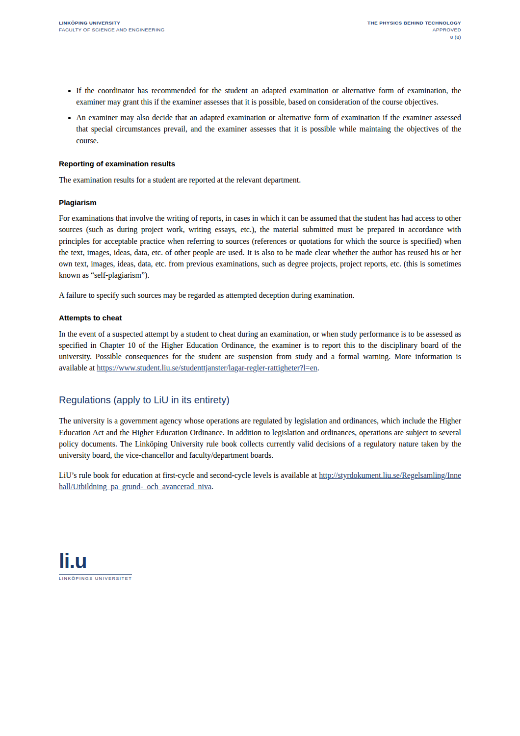Linköping University
Faculty of Science and Engineering
The Physics Behind Technology
Approved
8 (8)
If the coordinator has recommended for the student an adapted examination or alternative form of examination, the examiner may grant this if the examiner assesses that it is possible, based on consideration of the course objectives.
An examiner may also decide that an adapted examination or alternative form of examination if the examiner assessed that special circumstances prevail, and the examiner assesses that it is possible while maintaing the objectives of the course.
Reporting of examination results
The examination results for a student are reported at the relevant department.
Plagiarism
For examinations that involve the writing of reports, in cases in which it can be assumed that the student has had access to other sources (such as during project work, writing essays, etc.), the material submitted must be prepared in accordance with principles for acceptable practice when referring to sources (references or quotations for which the source is specified) when the text, images, ideas, data, etc. of other people are used. It is also to be made clear whether the author has reused his or her own text, images, ideas, data, etc. from previous examinations, such as degree projects, project reports, etc. (this is sometimes known as “self-plagiarism”).
A failure to specify such sources may be regarded as attempted deception during examination.
Attempts to cheat
In the event of a suspected attempt by a student to cheat during an examination, or when study performance is to be assessed as specified in Chapter 10 of the Higher Education Ordinance, the examiner is to report this to the disciplinary board of the university. Possible consequences for the student are suspension from study and a formal warning. More information is available at https://www.student.liu.se/studenttjanster/lagar-regler-rattigheter?l=en.
Regulations (apply to LiU in its entirety)
The university is a government agency whose operations are regulated by legislation and ordinances, which include the Higher Education Act and the Higher Education Ordinance. In addition to legislation and ordinances, operations are subject to several policy documents. The Linköping University rule book collects currently valid decisions of a regulatory nature taken by the university board, the vice-chancellor and faculty/department boards.
LiU’s rule book for education at first-cycle and second-cycle levels is available at http://styrdokument.liu.se/Regelsamling/Innehall/Utbildning_pa_grund-_och_avancerad_niva.
li. u
Linköpings universitet